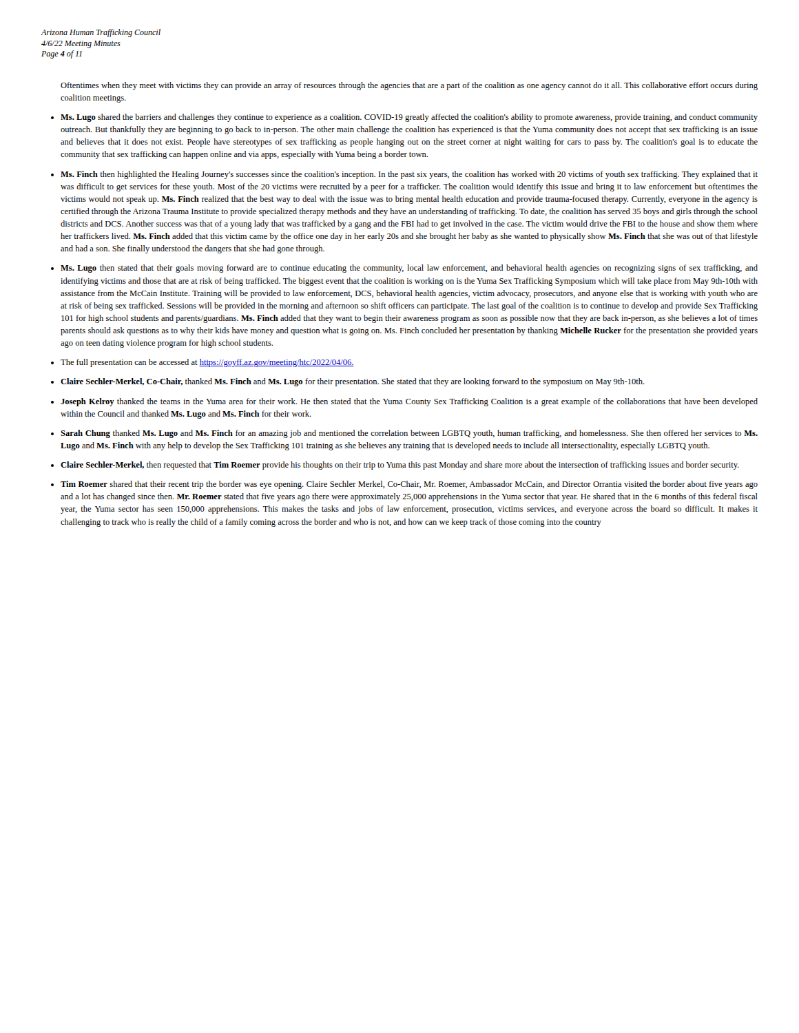Arizona Human Trafficking Council
4/6/22 Meeting Minutes
Page 4 of 11
Oftentimes when they meet with victims they can provide an array of resources through the agencies that are a part of the coalition as one agency cannot do it all. This collaborative effort occurs during coalition meetings.
Ms. Lugo shared the barriers and challenges they continue to experience as a coalition. COVID-19 greatly affected the coalition's ability to promote awareness, provide training, and conduct community outreach. But thankfully they are beginning to go back to in-person. The other main challenge the coalition has experienced is that the Yuma community does not accept that sex trafficking is an issue and believes that it does not exist. People have stereotypes of sex trafficking as people hanging out on the street corner at night waiting for cars to pass by. The coalition's goal is to educate the community that sex trafficking can happen online and via apps, especially with Yuma being a border town.
Ms. Finch then highlighted the Healing Journey's successes since the coalition's inception. In the past six years, the coalition has worked with 20 victims of youth sex trafficking. They explained that it was difficult to get services for these youth. Most of the 20 victims were recruited by a peer for a trafficker. The coalition would identify this issue and bring it to law enforcement but oftentimes the victims would not speak up. Ms. Finch realized that the best way to deal with the issue was to bring mental health education and provide trauma-focused therapy. Currently, everyone in the agency is certified through the Arizona Trauma Institute to provide specialized therapy methods and they have an understanding of trafficking. To date, the coalition has served 35 boys and girls through the school districts and DCS. Another success was that of a young lady that was trafficked by a gang and the FBI had to get involved in the case. The victim would drive the FBI to the house and show them where her traffickers lived. Ms. Finch added that this victim came by the office one day in her early 20s and she brought her baby as she wanted to physically show Ms. Finch that she was out of that lifestyle and had a son. She finally understood the dangers that she had gone through.
Ms. Lugo then stated that their goals moving forward are to continue educating the community, local law enforcement, and behavioral health agencies on recognizing signs of sex trafficking, and identifying victims and those that are at risk of being trafficked. The biggest event that the coalition is working on is the Yuma Sex Trafficking Symposium which will take place from May 9th-10th with assistance from the McCain Institute. Training will be provided to law enforcement, DCS, behavioral health agencies, victim advocacy, prosecutors, and anyone else that is working with youth who are at risk of being sex trafficked. Sessions will be provided in the morning and afternoon so shift officers can participate. The last goal of the coalition is to continue to develop and provide Sex Trafficking 101 for high school students and parents/guardians. Ms. Finch added that they want to begin their awareness program as soon as possible now that they are back in-person, as she believes a lot of times parents should ask questions as to why their kids have money and question what is going on. Ms. Finch concluded her presentation by thanking Michelle Rucker for the presentation she provided years ago on teen dating violence program for high school students.
The full presentation can be accessed at https://goyff.az.gov/meeting/htc/2022/04/06.
Claire Sechler-Merkel, Co-Chair, thanked Ms. Finch and Ms. Lugo for their presentation. She stated that they are looking forward to the symposium on May 9th-10th.
Joseph Kelroy thanked the teams in the Yuma area for their work. He then stated that the Yuma County Sex Trafficking Coalition is a great example of the collaborations that have been developed within the Council and thanked Ms. Lugo and Ms. Finch for their work.
Sarah Chung thanked Ms. Lugo and Ms. Finch for an amazing job and mentioned the correlation between LGBTQ youth, human trafficking, and homelessness. She then offered her services to Ms. Lugo and Ms. Finch with any help to develop the Sex Trafficking 101 training as she believes any training that is developed needs to include all intersectionality, especially LGBTQ youth.
Claire Sechler-Merkel, then requested that Tim Roemer provide his thoughts on their trip to Yuma this past Monday and share more about the intersection of trafficking issues and border security.
Tim Roemer shared that their recent trip the border was eye opening. Claire Sechler Merkel, Co-Chair, Mr. Roemer, Ambassador McCain, and Director Orrantia visited the border about five years ago and a lot has changed since then. Mr. Roemer stated that five years ago there were approximately 25,000 apprehensions in the Yuma sector that year. He shared that in the 6 months of this federal fiscal year, the Yuma sector has seen 150,000 apprehensions. This makes the tasks and jobs of law enforcement, prosecution, victims services, and everyone across the board so difficult. It makes it challenging to track who is really the child of a family coming across the border and who is not, and how can we keep track of those coming into the country